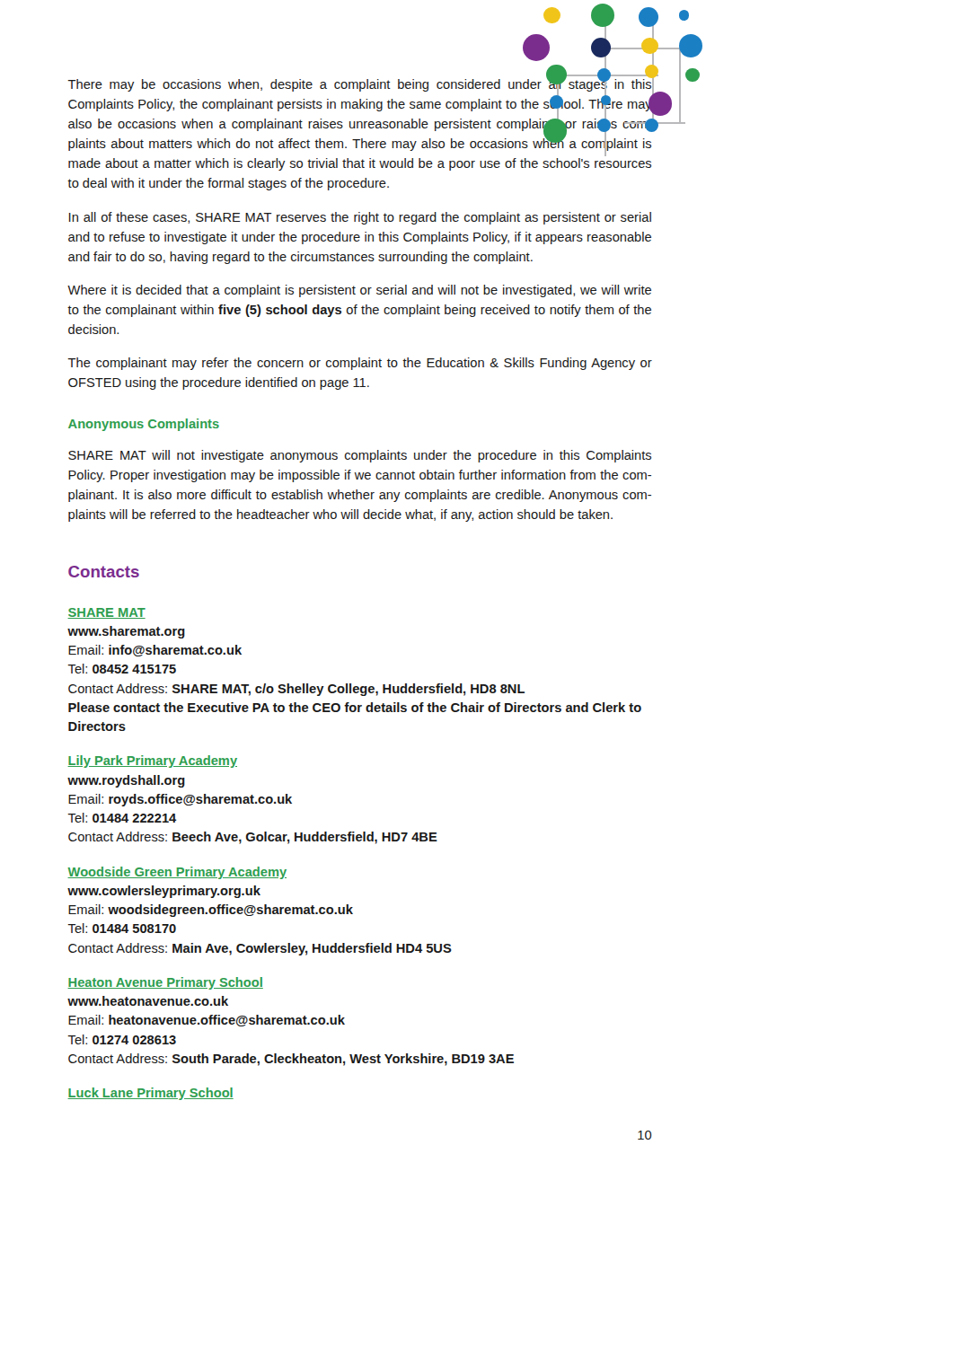There may be occasions when, despite a complaint being considered under all stages in this Complaints Policy, the complainant persists in making the same complaint to the school. There may also be occasions when a complainant raises unreasonable persistent complaints or raises complaints about matters which do not affect them. There may also be occasions when a complaint is made about a matter which is clearly so trivial that it would be a poor use of the school's resources to deal with it under the formal stages of the procedure.
In all of these cases, SHARE MAT reserves the right to regard the complaint as persistent or serial and to refuse to investigate it under the procedure in this Complaints Policy, if it appears reasonable and fair to do so, having regard to the circumstances surrounding the complaint.
Where it is decided that a complaint is persistent or serial and will not be investigated, we will write to the complainant within five (5) school days of the complaint being received to notify them of the decision.
The complainant may refer the concern or complaint to the Education & Skills Funding Agency or OFSTED using the procedure identified on page 11.
Anonymous Complaints
SHARE MAT will not investigate anonymous complaints under the procedure in this Complaints Policy. Proper investigation may be impossible if we cannot obtain further information from the complainant. It is also more difficult to establish whether any complaints are credible. Anonymous complaints will be referred to the headteacher who will decide what, if any, action should be taken.
Contacts
SHARE MAT www.sharemat.org Email: info@sharemat.co.uk Tel: 08452 415175 Contact Address: SHARE MAT, c/o Shelley College, Huddersfield, HD8 8NL Please contact the Executive PA to the CEO for details of the Chair of Directors and Clerk to Directors
Lily Park Primary Academy www.roydshall.org Email: royds.office@sharemat.co.uk Tel: 01484 222214 Contact Address: Beech Ave, Golcar, Huddersfield, HD7 4BE
Woodside Green Primary Academy www.cowlersleyprimary.org.uk Email: woodsidegreen.office@sharemat.co.uk Tel: 01484 508170 Contact Address: Main Ave, Cowlersley, Huddersfield HD4 5US
Heaton Avenue Primary School www.heatonavenue.co.uk Email: heatonavenue.office@sharemat.co.uk Tel: 01274 028613 Contact Address: South Parade, Cleckheaton, West Yorkshire, BD19 3AE
Luck Lane Primary School
10